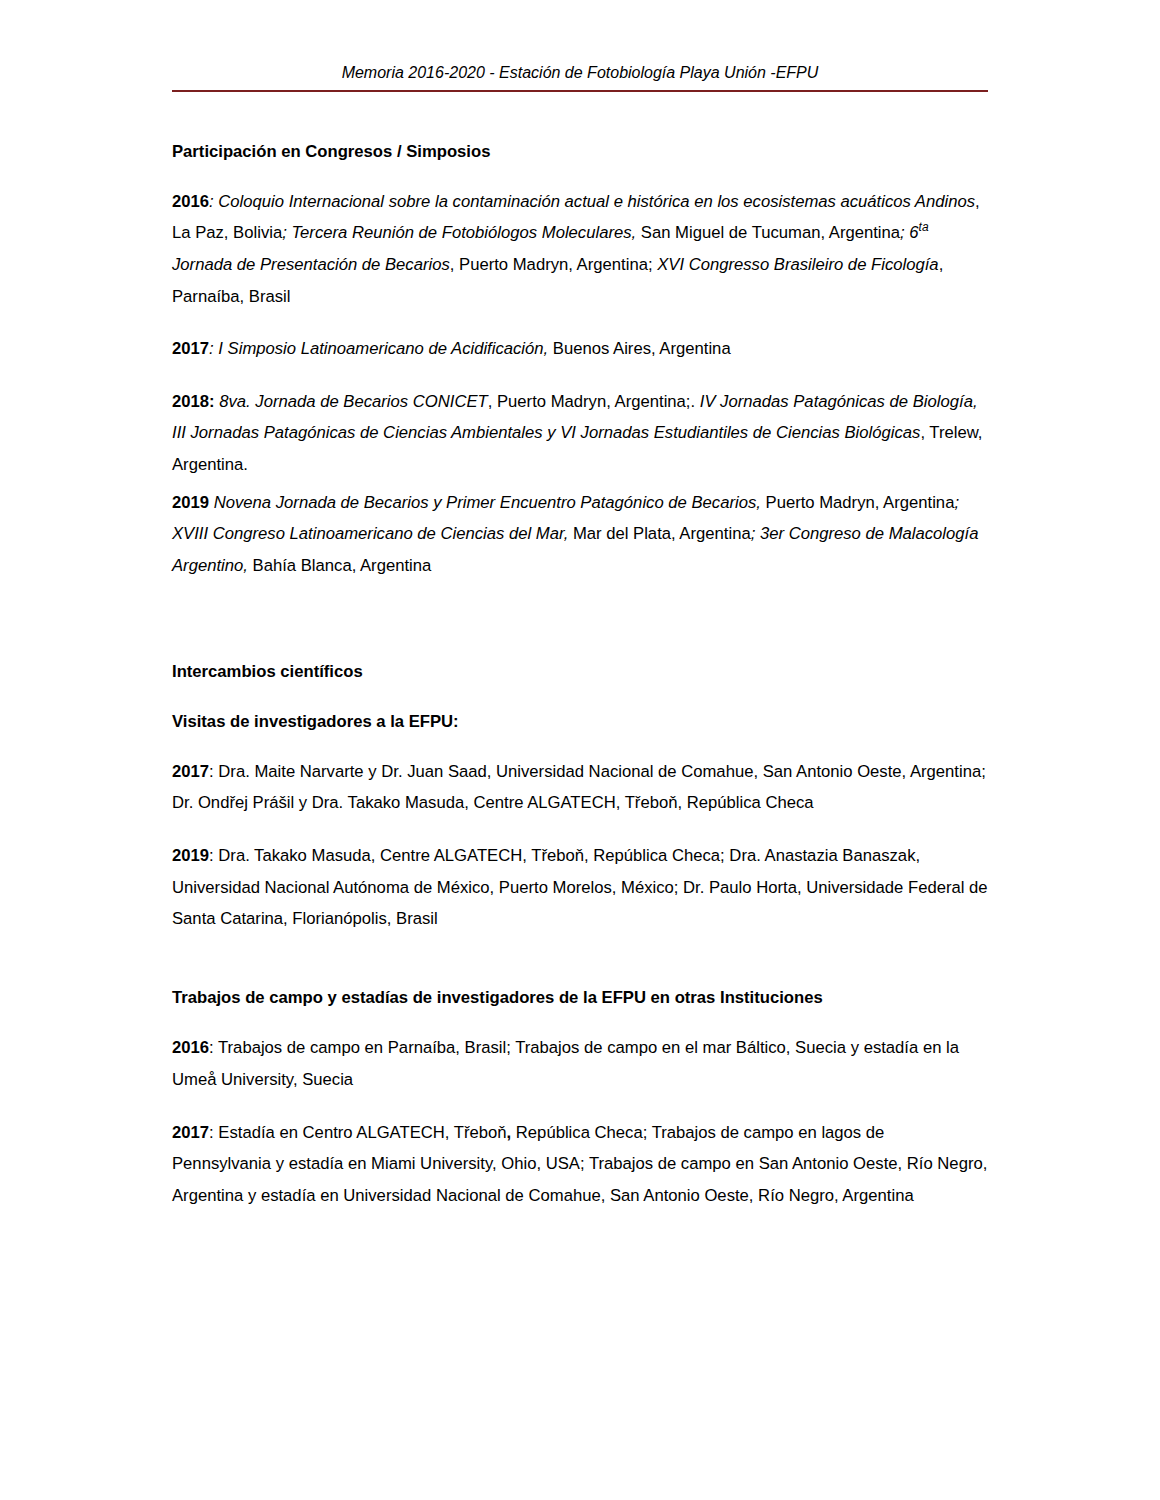Memoria 2016-2020 - Estación de Fotobiología Playa Unión -EFPU
Participación en Congresos / Simposios
2016: Coloquio Internacional sobre la contaminación actual e histórica en los ecosistemas acuáticos Andinos, La Paz, Bolivia; Tercera Reunión de Fotobiólogos Moleculares, San Miguel de Tucuman, Argentina; 6ta Jornada de Presentación de Becarios, Puerto Madryn, Argentina; XVI Congresso Brasileiro de Ficología, Parnaíba, Brasil
2017: I Simposio Latinoamericano de Acidificación, Buenos Aires, Argentina
2018: 8va. Jornada de Becarios CONICET, Puerto Madryn, Argentina;. IV Jornadas Patagónicas de Biología, III Jornadas Patagónicas de Ciencias Ambientales y VI Jornadas Estudiantiles de Ciencias Biológicas, Trelew, Argentina.
2019 Novena Jornada de Becarios y Primer Encuentro Patagónico de Becarios, Puerto Madryn, Argentina; XVIII Congreso Latinoamericano de Ciencias del Mar, Mar del Plata, Argentina; 3er Congreso de Malacología Argentino, Bahía Blanca, Argentina
Intercambios científicos
Visitas de investigadores a la EFPU:
2017: Dra. Maite Narvarte y Dr. Juan Saad, Universidad Nacional de Comahue, San Antonio Oeste, Argentina; Dr. Ondřej Prášil y Dra. Takako Masuda, Centre ALGATECH, Třeboň, República Checa
2019: Dra. Takako Masuda, Centre ALGATECH, Třeboň, República Checa; Dra. Anastazia Banaszak, Universidad Nacional Autónoma de México, Puerto Morelos, México; Dr. Paulo Horta, Universidade Federal de Santa Catarina, Florianópolis, Brasil
Trabajos de campo y estadías de investigadores de la EFPU en otras Instituciones
2016: Trabajos de campo en Parnaíba, Brasil; Trabajos de campo en el mar Báltico, Suecia y estadía en la Umeå University, Suecia
2017: Estadía en Centro ALGATECH, Třeboň, República Checa; Trabajos de campo en lagos de Pennsylvania y estadía en Miami University, Ohio, USA; Trabajos de campo en San Antonio Oeste, Río Negro, Argentina y estadía en Universidad Nacional de Comahue, San Antonio Oeste, Río Negro, Argentina